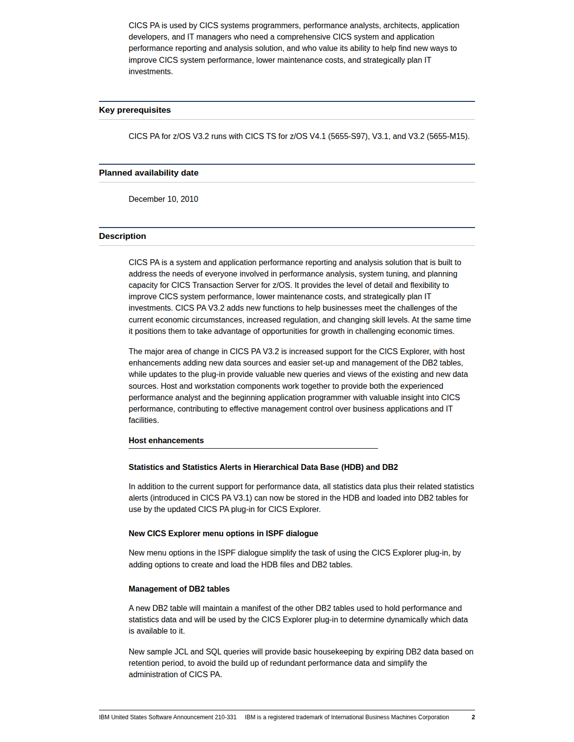CICS PA is used by CICS systems programmers, performance analysts, architects, application developers, and IT managers who need a comprehensive CICS system and application performance reporting and analysis solution, and who value its ability to help find new ways to improve CICS system performance, lower maintenance costs, and strategically plan IT investments.
Key prerequisites
CICS PA for z/OS V3.2 runs with CICS TS for z/OS V4.1 (5655-S97), V3.1, and V3.2 (5655-M15).
Planned availability date
December 10, 2010
Description
CICS PA is a system and application performance reporting and analysis solution that is built to address the needs of everyone involved in performance analysis, system tuning, and planning capacity for CICS Transaction Server for z/OS. It provides the level of detail and flexibility to improve CICS system performance, lower maintenance costs, and strategically plan IT investments. CICS PA V3.2 adds new functions to help businesses meet the challenges of the current economic circumstances, increased regulation, and changing skill levels. At the same time it positions them to take advantage of opportunities for growth in challenging economic times.
The major area of change in CICS PA V3.2 is increased support for the CICS Explorer, with host enhancements adding new data sources and easier set-up and management of the DB2 tables, while updates to the plug-in provide valuable new queries and views of the existing and new data sources. Host and workstation components work together to provide both the experienced performance analyst and the beginning application programmer with valuable insight into CICS performance, contributing to effective management control over business applications and IT facilities.
Host enhancements
Statistics and Statistics Alerts in Hierarchical Data Base (HDB) and DB2
In addition to the current support for performance data, all statistics data plus their related statistics alerts (introduced in CICS PA V3.1) can now be stored in the HDB and loaded into DB2 tables for use by the updated CICS PA plug-in for CICS Explorer.
New CICS Explorer menu options in ISPF dialogue
New menu options in the ISPF dialogue simplify the task of using the CICS Explorer plug-in, by adding options to create and load the HDB files and DB2 tables.
Management of DB2 tables
A new DB2 table will maintain a manifest of the other DB2 tables used to hold performance and statistics data and will be used by the CICS Explorer plug-in to determine dynamically which data is available to it.
New sample JCL and SQL queries will provide basic housekeeping by expiring DB2 data based on retention period, to avoid the build up of redundant performance data and simplify the administration of CICS PA.
IBM United States Software Announcement 210-331 IBM is a registered trademark of International Business Machines Corporation 2